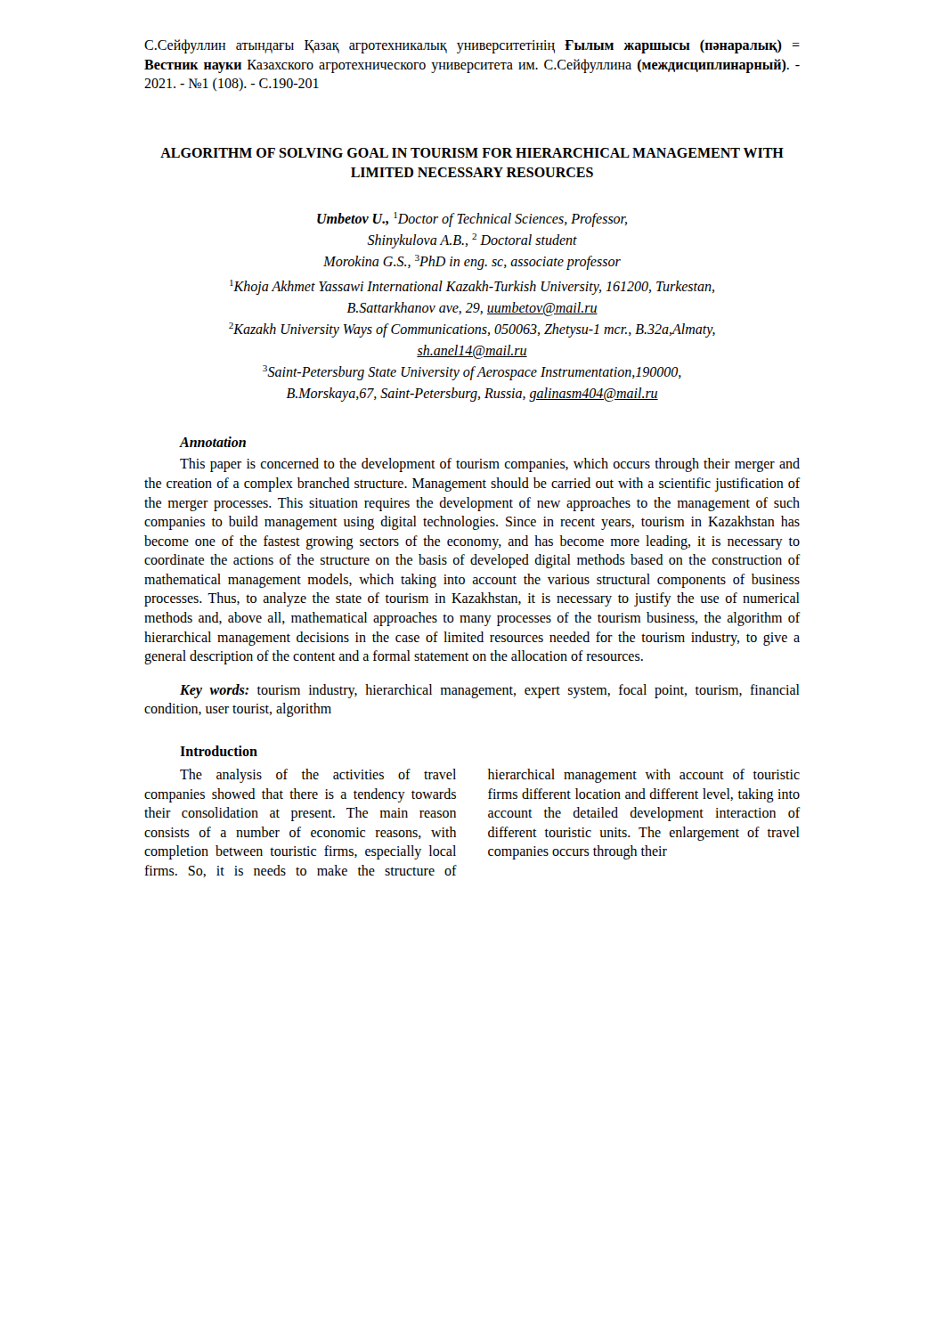С.Сейфуллин атындағы Қазақ агротехникалық университетінің Ғылым жаршысы (пәнаралық) = Вестник науки Казахского агротехнического университета им. С.Сейфуллина (междисциплинарный). - 2021. - №1 (108). - С.190-201
Algorithm of Solving Goal in Tourism for Hierarchical Management with Limited Necessary Resources
Umbetov U., 1Doctor of Technical Sciences, Professor,
Shinykulova A.B., 2 Doctoral student
Morokina G.S., 3PhD in eng. sc, associate professor
1Khoja Akhmet Yassawi International Kazakh-Turkish University, 161200, Turkestan,
B.Sattarkhanov ave, 29, uumbetov@mail.ru
2Kazakh University Ways of Communications, 050063, Zhetysu-1 mcr., B.32a,Almaty,
sh.anel14@mail.ru
3Saint-Petersburg State University of Aerospace Instrumentation,190000,
B.Morskaya,67, Saint-Petersburg, Russia, galinasm404@mail.ru
Annotation
This paper is concerned to the development of tourism companies, which occurs through their merger and the creation of a complex branched structure. Management should be carried out with a scientific justification of the merger processes. This situation requires the development of new approaches to the management of such companies to build management using digital technologies. Since in recent years, tourism in Kazakhstan has become one of the fastest growing sectors of the economy, and has become more leading, it is necessary to coordinate the actions of the structure on the basis of developed digital methods based on the construction of mathematical management models, which taking into account the various structural components of business processes. Thus, to analyze the state of tourism in Kazakhstan, it is necessary to justify the use of numerical methods and, above all, mathematical approaches to many processes of the tourism business, the algorithm of hierarchical management decisions in the case of limited resources needed for the tourism industry, to give a general description of the content and a formal statement on the allocation of resources.
Key words: tourism industry, hierarchical management, expert system, focal point, tourism, financial condition, user tourist, algorithm
Introduction
The analysis of the activities of travel companies showed that there is a tendency towards their consolidation at present. The main reason consists of a number of economic reasons, with completion between touristic firms, especially local firms. So, it is needs to make the structure of hierarchical management with account of touristic firms different location and different level, taking into account the detailed development interaction of different touristic units. The enlargement of travel companies occurs through their